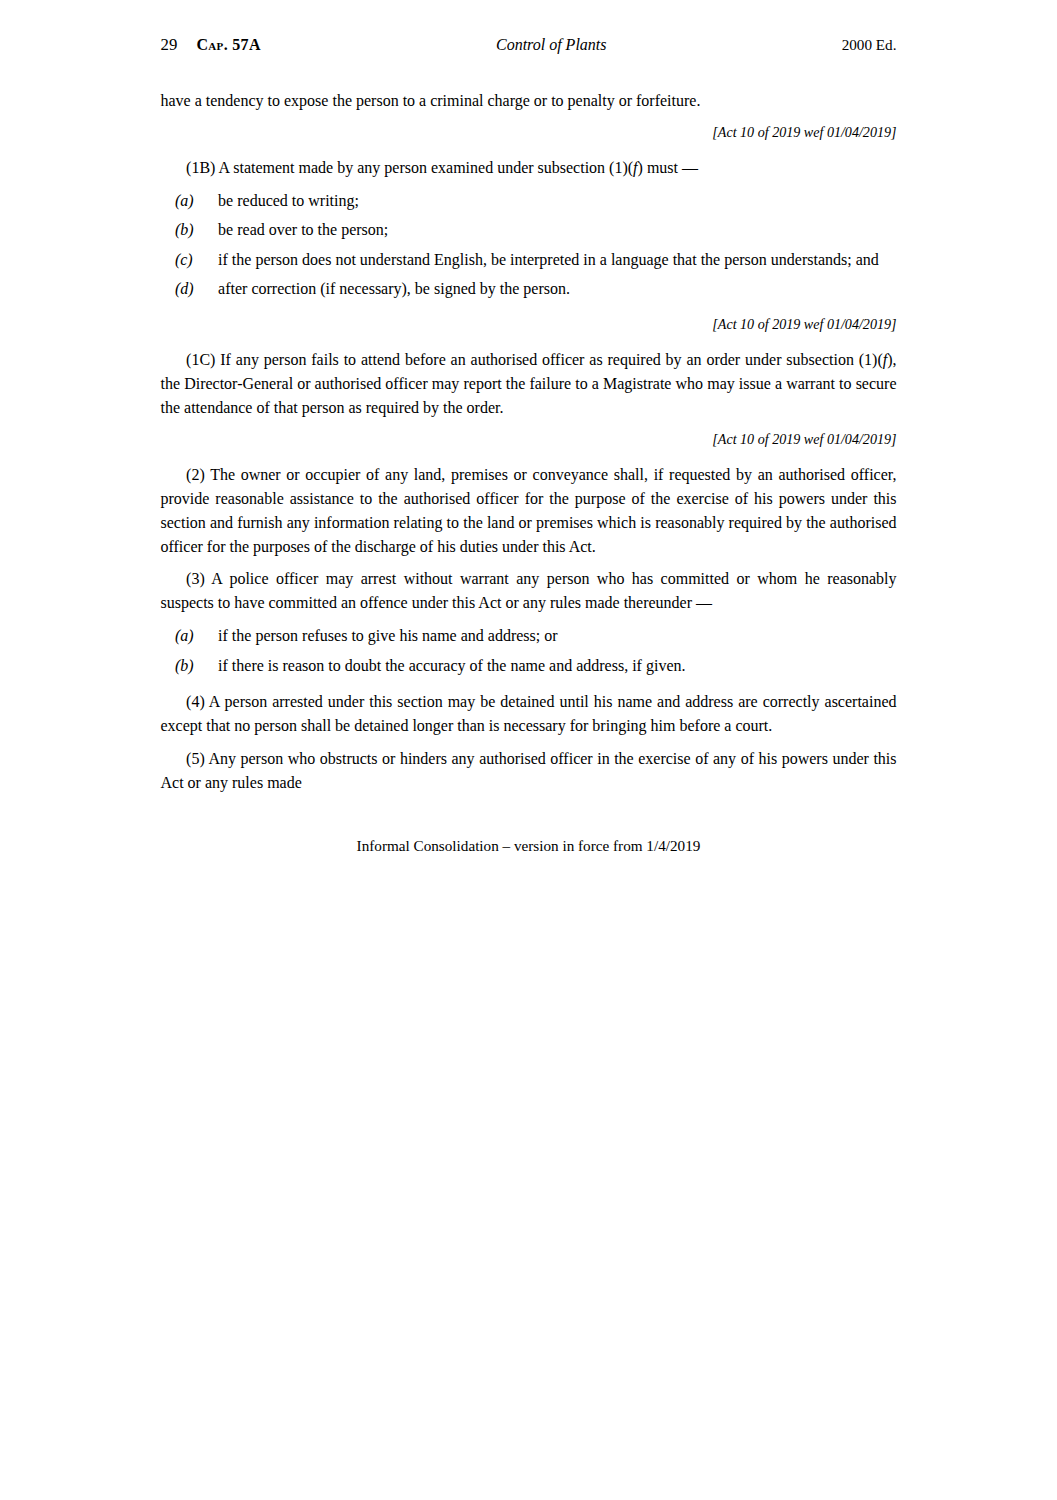29 Cap. 57A Control of Plants 2000 Ed.
have a tendency to expose the person to a criminal charge or to penalty or forfeiture.
[Act 10 of 2019 wef 01/04/2019]
(1B) A statement made by any person examined under subsection (1)(f) must —
(a) be reduced to writing;
(b) be read over to the person;
(c) if the person does not understand English, be interpreted in a language that the person understands; and
(d) after correction (if necessary), be signed by the person.
[Act 10 of 2019 wef 01/04/2019]
(1C) If any person fails to attend before an authorised officer as required by an order under subsection (1)(f), the Director-General or authorised officer may report the failure to a Magistrate who may issue a warrant to secure the attendance of that person as required by the order.
[Act 10 of 2019 wef 01/04/2019]
(2) The owner or occupier of any land, premises or conveyance shall, if requested by an authorised officer, provide reasonable assistance to the authorised officer for the purpose of the exercise of his powers under this section and furnish any information relating to the land or premises which is reasonably required by the authorised officer for the purposes of the discharge of his duties under this Act.
(3) A police officer may arrest without warrant any person who has committed or whom he reasonably suspects to have committed an offence under this Act or any rules made thereunder —
(a) if the person refuses to give his name and address; or
(b) if there is reason to doubt the accuracy of the name and address, if given.
(4) A person arrested under this section may be detained until his name and address are correctly ascertained except that no person shall be detained longer than is necessary for bringing him before a court.
(5) Any person who obstructs or hinders any authorised officer in the exercise of any of his powers under this Act or any rules made
Informal Consolidation – version in force from 1/4/2019